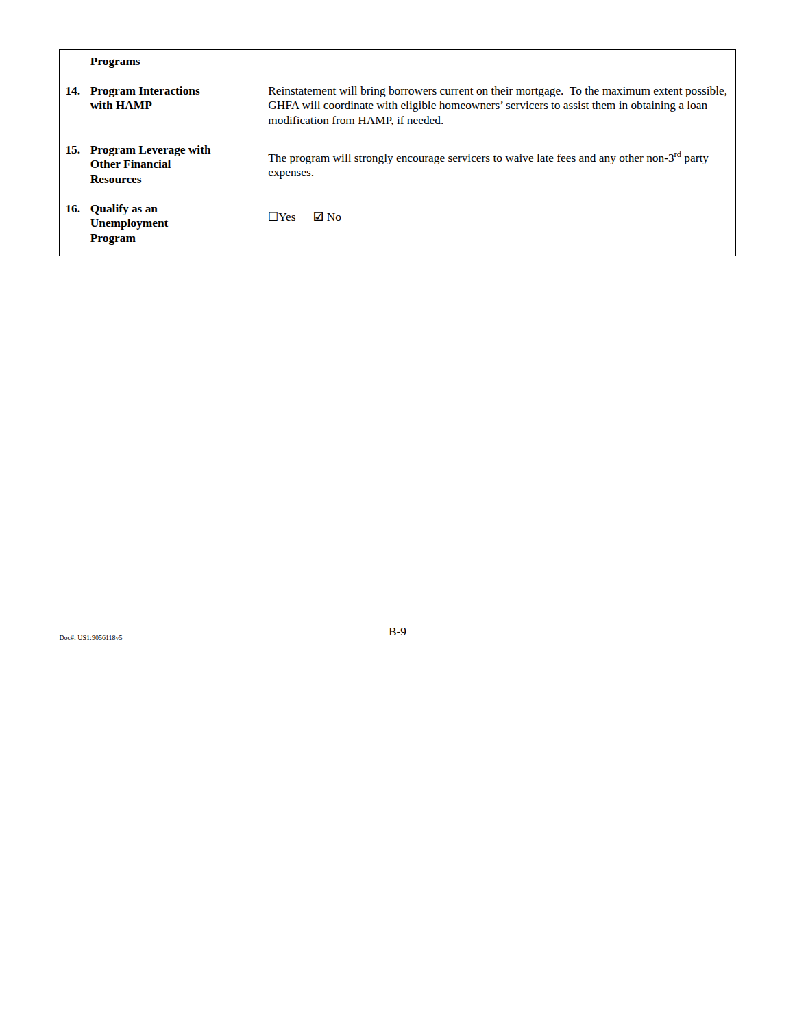| Programs | |
| 14. Program Interactions with HAMP | Reinstatement will bring borrowers current on their mortgage. To the maximum extent possible, GHFA will coordinate with eligible homeowners’ servicers to assist them in obtaining a loan modification from HAMP, if needed. |
| 15. Program Leverage with Other Financial Resources | The program will strongly encourage servicers to waive late fees and any other non-3 rd party expenses. |
| 16. Qualify as an Unemployment Program | ☐ Yes ☑ No |
B-9
Doc#: US1:9056118v5